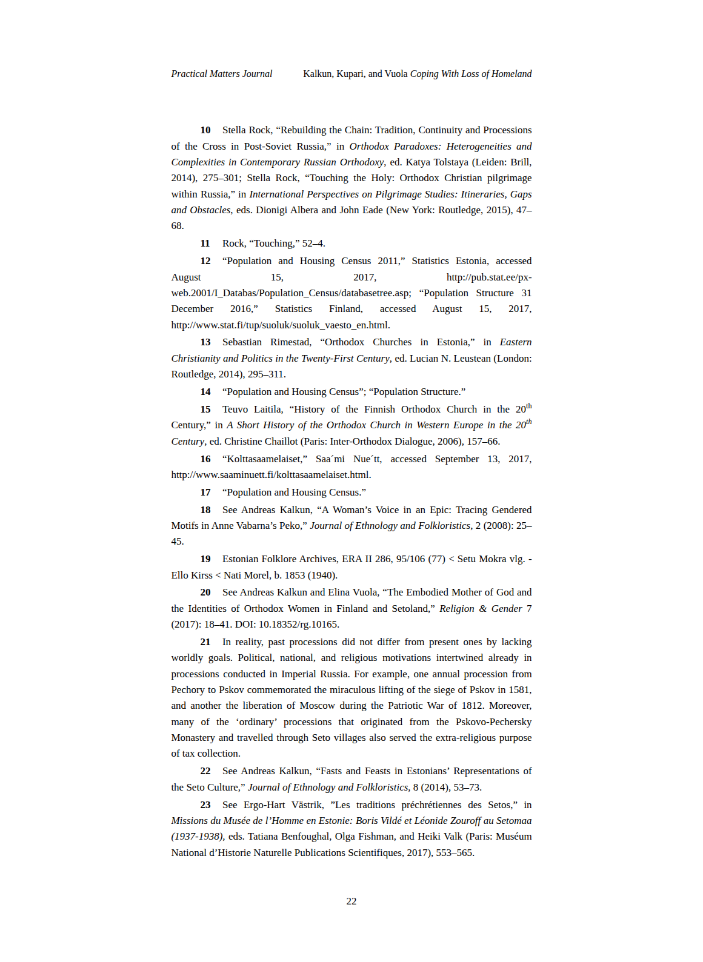Practical Matters Journal
Kalkun, Kupari, and Vuola Coping With Loss of Homeland
10 Stella Rock, “Rebuilding the Chain: Tradition, Continuity and Processions of the Cross in Post-Soviet Russia,” in Orthodox Paradoxes: Heterogeneities and Complexities in Contemporary Russian Orthodoxy, ed. Katya Tolstaya (Leiden: Brill, 2014), 275–301; Stella Rock, “Touching the Holy: Orthodox Christian pilgrimage within Russia,” in International Perspectives on Pilgrimage Studies: Itineraries, Gaps and Obstacles, eds. Dionigi Albera and John Eade (New York: Routledge, 2015), 47–68.
11 Rock, “Touching,” 52–4.
12“Population and Housing Census 2011,” Statistics Estonia, accessed August 15, 2017, http://pub.stat.ee/px-web.2001/I_Databas/Population_Census/databasetree.asp; “Population Structure 31 December 2016,” Statistics Finland, accessed August 15, 2017, http://www.stat.fi/tup/suoluk/suoluk_vaesto_en.html.
13 Sebastian Rimestad, “Orthodox Churches in Estonia,” in Eastern Christianity and Politics in the Twenty-First Century, ed. Lucian N. Leustean (London: Routledge, 2014), 295–311.
14“Population and Housing Census”; “Population Structure.”
15 Teuvo Laitila, “History of the Finnish Orthodox Church in the 20th Century,” in A Short History of the Orthodox Church in Western Europe in the 20th Century, ed. Christine Chaillot (Paris: Inter-Orthodox Dialogue, 2006), 157–66.
16“Kolttasaamelaiset,” Saa´mi Nue´tt, accessed September 13, 2017, http://www.saaminuett.fi/kolttasaamelaiset.html.
17“Population and Housing Census.”
18 See Andreas Kalkun, “A Woman’s Voice in an Epic: Tracing Gendered Motifs in Anne Vabarna’s Peko,” Journal of Ethnology and Folkloristics, 2 (2008): 25–45.
19 Estonian Folklore Archives, ERA II 286, 95/106 (77) < Setu Mokra vlg. - Ello Kirss < Nati Morel, b. 1853 (1940).
20 See Andreas Kalkun and Elina Vuola, “The Embodied Mother of God and the Identities of Orthodox Women in Finland and Setoland,” Religion & Gender 7 (2017): 18–41. DOI: 10.18352/rg.10165.
21 In reality, past processions did not differ from present ones by lacking worldly goals. Political, national, and religious motivations intertwined already in processions conducted in Imperial Russia. For example, one annual procession from Pechory to Pskov commemorated the miraculous lifting of the siege of Pskov in 1581, and another the liberation of Moscow during the Patriotic War of 1812. Moreover, many of the ‘ordinary’ processions that originated from the Pskovo-Pechersky Monastery and travelled through Seto villages also served the extra-religious purpose of tax collection.
22 See Andreas Kalkun, “Fasts and Feasts in Estonians’ Representations of the Seto Culture,” Journal of Ethnology and Folkloristics, 8 (2014), 53–73.
23 See Ergo-Hart Västrik, ”Les traditions préchrétiennes des Setos,” in Missions du Musée de l’Homme en Estonie: Boris Vildé et Léonide Zouroff au Setomaa (1937-1938), eds. Tatiana Benfoughal, Olga Fishman, and Heiki Valk (Paris: Muséum National d’Historie Naturelle Publications Scientifiques, 2017), 553–565.
22